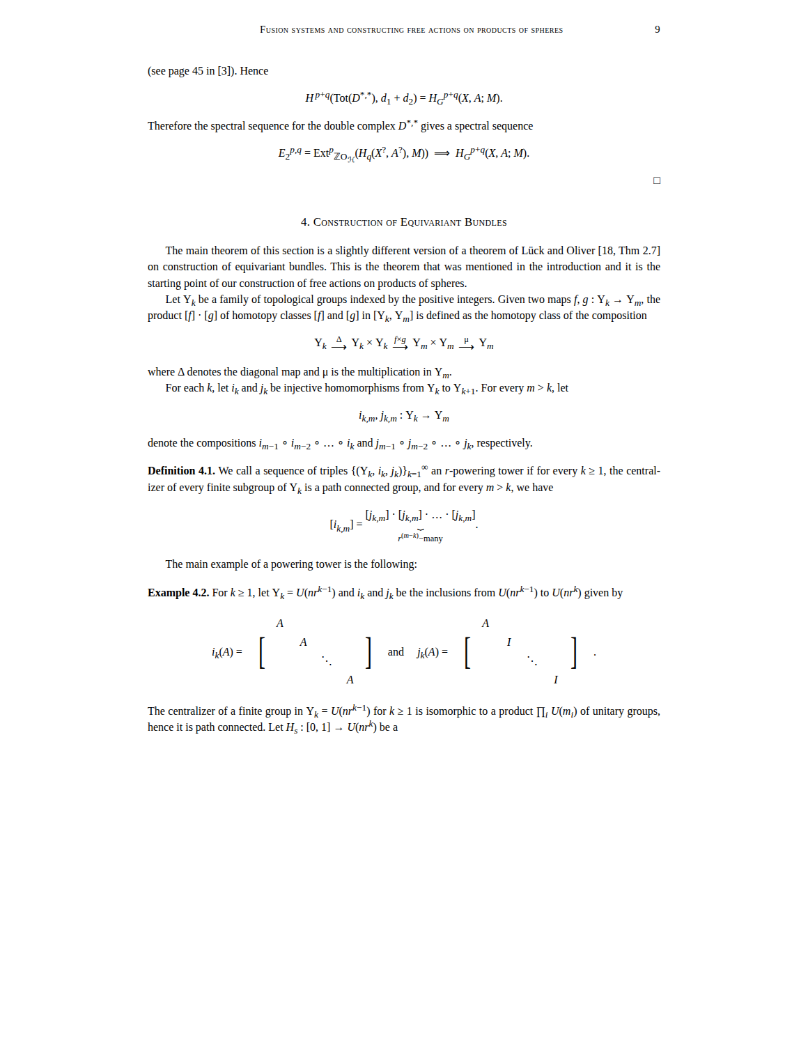Fusion systems and constructing free actions on products of spheres 9
(see page 45 in [3]). Hence
H p+q(Tot(D*,*), d1 + d2) = HGp+q(X, A; M).
Therefore the spectral sequence for the double complex D*,* gives a spectral sequence
E2p,q = ExtpℤOℋ(Hq(X?, A?), M)) ⟹ HGp+q(X, A; M).
□
4. Construction of Equivariant Bundles
The main theorem of this section is a slightly different version of a theorem of Lück and Oliver [18, Thm 2.7] on construction of equivariant bundles. This is the theorem that was mentioned in the introduction and it is the starting point of our construction of free actions on products of spheres.
Let Υk be a family of topological groups indexed by the positive integers. Given two maps f, g : Υk → Υm, the product [f] · [g] of homotopy classes [f] and [g] in [Υk, Υm] is defined as the homotopy class of the composition
Υk Δ⟶ Υk × Υk f×g⟶ Υm × Υm μ⟶ Υm
where Δ denotes the diagonal map and μ is the multiplication in Υm.
For each k, let ik and jk be injective homomorphisms from Υk to Υk+1. For every m > k, let
ik,m, jk,m : Υk → Υm
denote the compositions im−1 ∘ im−2 ∘ … ∘ ik and jm−1 ∘ jm−2 ∘ … ∘ jk, respectively.
Definition 4.1.
We call a sequence of triples {(Υk, ik, jk)}k=1∞ an r-powering tower if for every k ≥ 1, the centralizer of every finite subgroup of Υk is a path connected group, and for every m > k, we have
[ik,m] = [jk,m] · [jk,m] · … · [jk,m] ⏟ r(m−k)−many .
The main example of a powering tower is the following:
Example 4.2.
For k ≥ 1, let Υk = U(nrk−1) and ik and jk be the inclusions from U(nrk−1) to U(nrk) given by
ik(A) = [
| A | | | |
| | A | | |
| | | ⋱ | |
| | | | A |
] and jk(A) = [
| A | | | |
| | I | | |
| | | ⋱ | |
| | | | I |
] .
The centralizer of a finite group in Υk = U(nrk−1) for k ≥ 1 is isomorphic to a product ∏i U(mi) of unitary groups, hence it is path connected. Let Hs : [0, 1] → U(nrk) be a